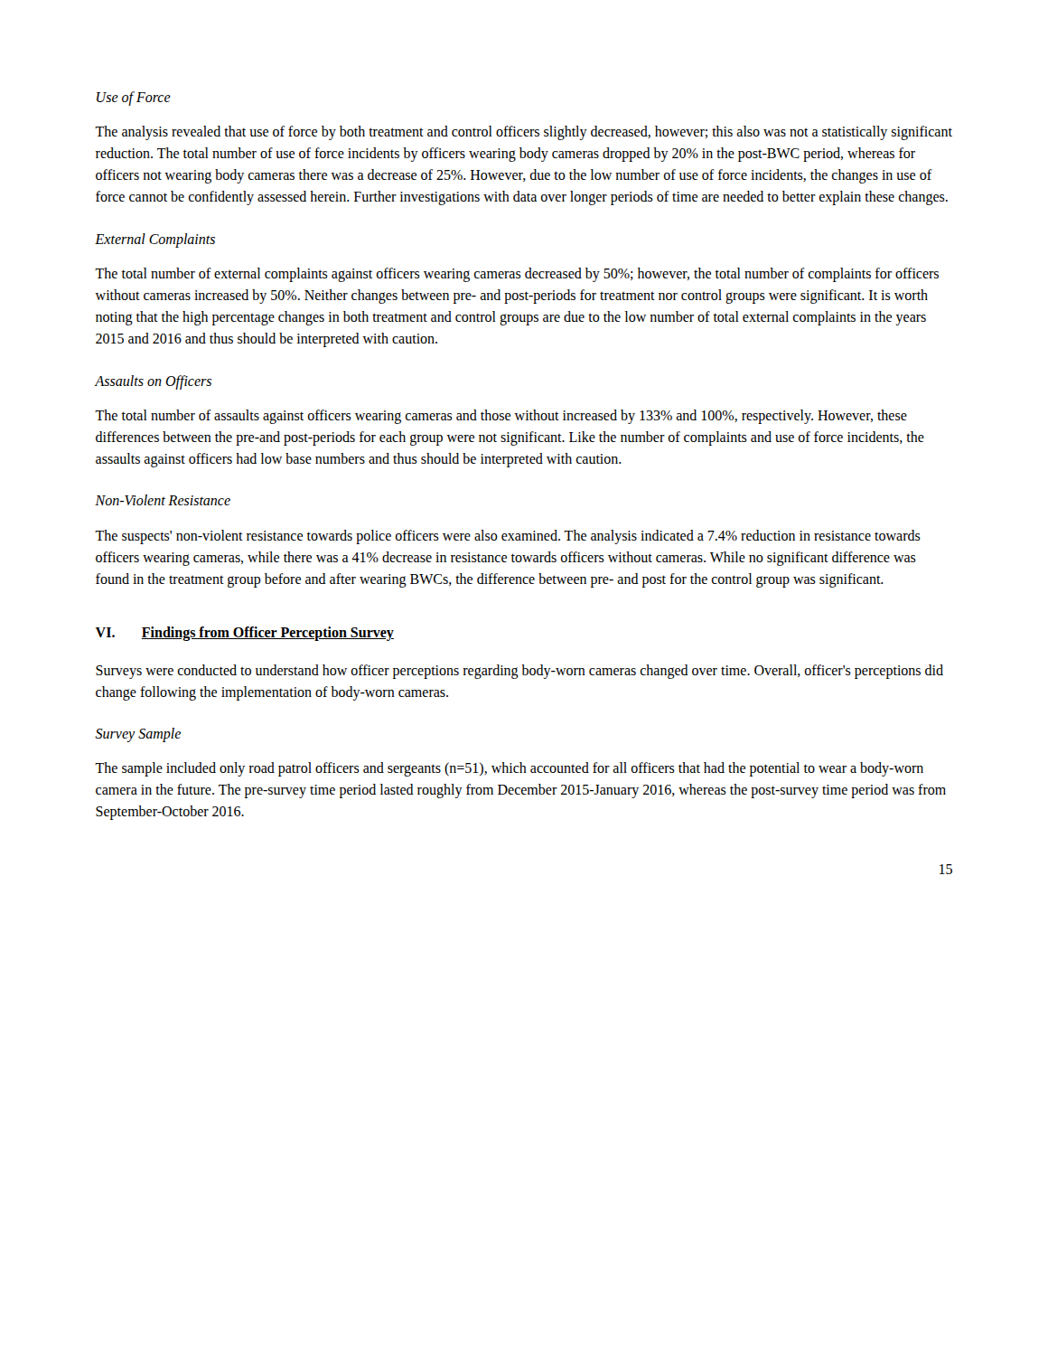Use of Force
The analysis revealed that use of force by both treatment and control officers slightly decreased, however; this also was not a statistically significant reduction. The total number of use of force incidents by officers wearing body cameras dropped by 20% in the post-BWC period, whereas for officers not wearing body cameras there was a decrease of 25%. However, due to the low number of use of force incidents, the changes in use of force cannot be confidently assessed herein. Further investigations with data over longer periods of time are needed to better explain these changes.
External Complaints
The total number of external complaints against officers wearing cameras decreased by 50%; however, the total number of complaints for officers without cameras increased by 50%. Neither changes between pre- and post-periods for treatment nor control groups were significant. It is worth noting that the high percentage changes in both treatment and control groups are due to the low number of total external complaints in the years 2015 and 2016 and thus should be interpreted with caution.
Assaults on Officers
The total number of assaults against officers wearing cameras and those without increased by 133% and 100%, respectively. However, these differences between the pre-and post-periods for each group were not significant. Like the number of complaints and use of force incidents, the assaults against officers had low base numbers and thus should be interpreted with caution.
Non-Violent Resistance
The suspects' non-violent resistance towards police officers were also examined. The analysis indicated a 7.4% reduction in resistance towards officers wearing cameras, while there was a 41% decrease in resistance towards officers without cameras. While no significant difference was found in the treatment group before and after wearing BWCs, the difference between pre- and post for the control group was significant.
VI. Findings from Officer Perception Survey
Surveys were conducted to understand how officer perceptions regarding body-worn cameras changed over time. Overall, officer's perceptions did change following the implementation of body-worn cameras.
Survey Sample
The sample included only road patrol officers and sergeants (n=51), which accounted for all officers that had the potential to wear a body-worn camera in the future. The pre-survey time period lasted roughly from December 2015-January 2016, whereas the post-survey time period was from September-October 2016.
15